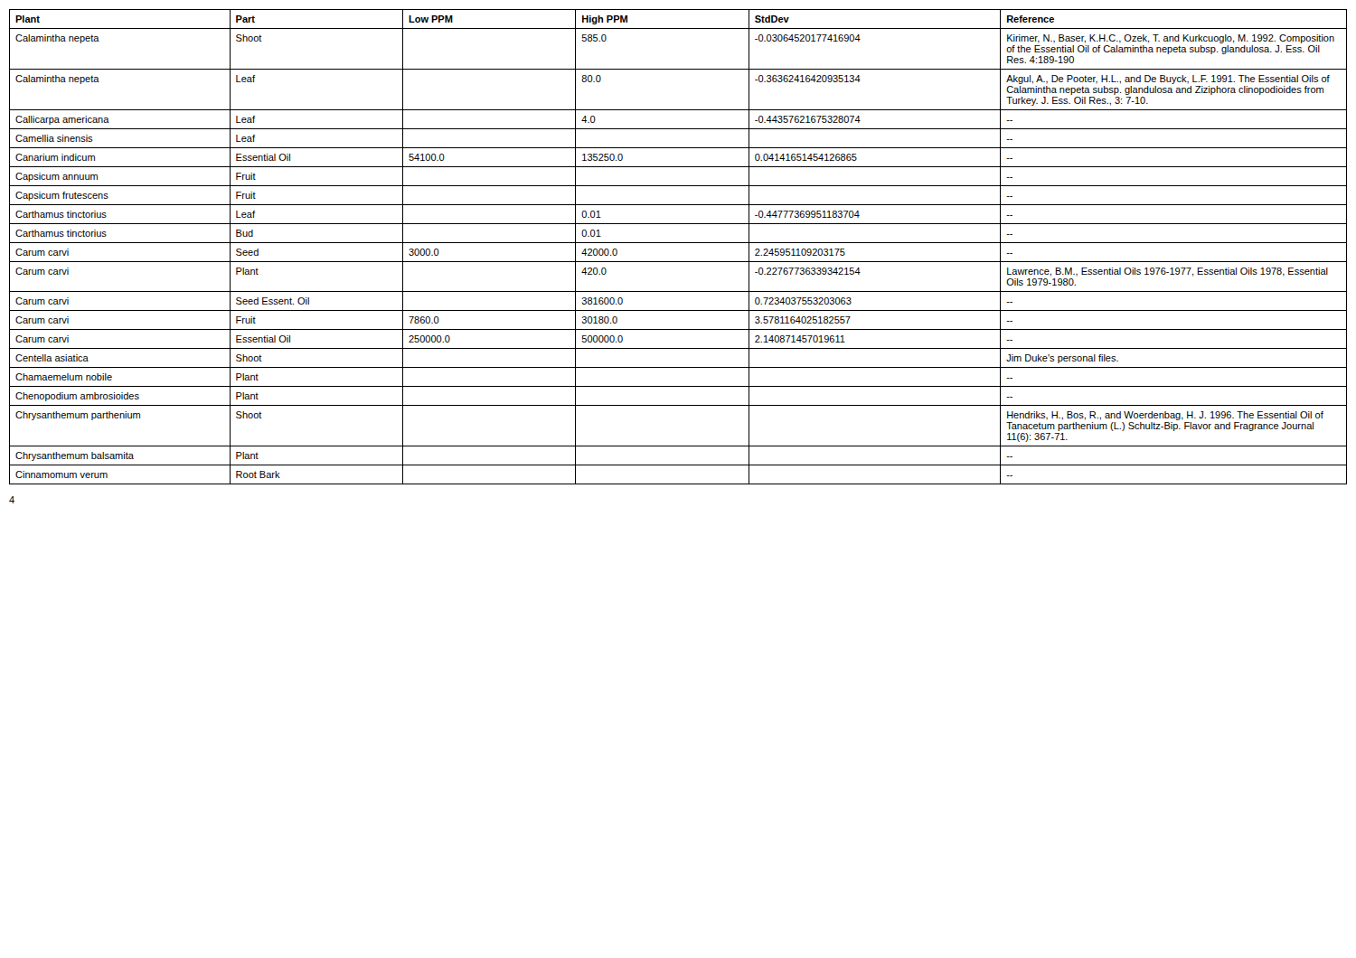Plant constituent occurrences by part, concentration range, standard deviation and reference
| Plant | Part | Low PPM | High PPM | StdDev | Reference |
| --- | --- | --- | --- | --- | --- |
| Calamintha nepeta | Shoot | | 585.0 | -0.03064520177416904 | Kirimer, N., Baser, K.H.C., Ozek, T. and Kurkcuoglo, M. 1992. Composition of the Essential Oil of Calamintha nepeta subsp. glandulosa. J. Ess. Oil Res. 4:189-190 |
| Calamintha nepeta | Leaf | | 80.0 | -0.36362416420935134 | Akgul, A., De Pooter, H.L., and De Buyck, L.F. 1991. The Essential Oils of Calamintha nepeta subsp. glandulosa and Ziziphora clinopodioides from Turkey. J. Ess. Oil Res., 3: 7-10. |
| Callicarpa americana | Leaf | | 4.0 | -0.44357621675328074 | -- |
| Camellia sinensis | Leaf | | | | -- |
| Canarium indicum | Essential Oil | 54100.0 | 135250.0 | 0.04141651454126865 | -- |
| Capsicum annuum | Fruit | | | | -- |
| Capsicum frutescens | Fruit | | | | -- |
| Carthamus tinctorius | Leaf | | 0.01 | -0.44777369951183704 | -- |
| Carthamus tinctorius | Bud | | 0.01 | | -- |
| Carum carvi | Seed | 3000.0 | 42000.0 | 2.245951109203175 | -- |
| Carum carvi | Plant | | 420.0 | -0.22767736339342154 | Lawrence, B.M., Essential Oils 1976-1977, Essential Oils 1978, Essential Oils 1979-1980. |
| Carum carvi | Seed Essent. Oil | | 381600.0 | 0.7234037553203063 | -- |
| Carum carvi | Fruit | 7860.0 | 30180.0 | 3.5781164025182557 | -- |
| Carum carvi | Essential Oil | 250000.0 | 500000.0 | 2.140871457019611 | -- |
| Centella asiatica | Shoot | | | | Jim Duke's personal files. |
| Chamaemelum nobile | Plant | | | | -- |
| Chenopodium ambrosioides | Plant | | | | -- |
| Chrysanthemum parthenium | Shoot | | | | Hendriks, H., Bos, R., and Woerdenbag, H. J. 1996. The Essential Oil of Tanacetum parthenium (L.) Schultz-Bip. Flavor and Fragrance Journal 11(6): 367-71. |
| Chrysanthemum balsamita | Plant | | | | -- |
| Cinnamomum verum | Root Bark | | | | -- |
4